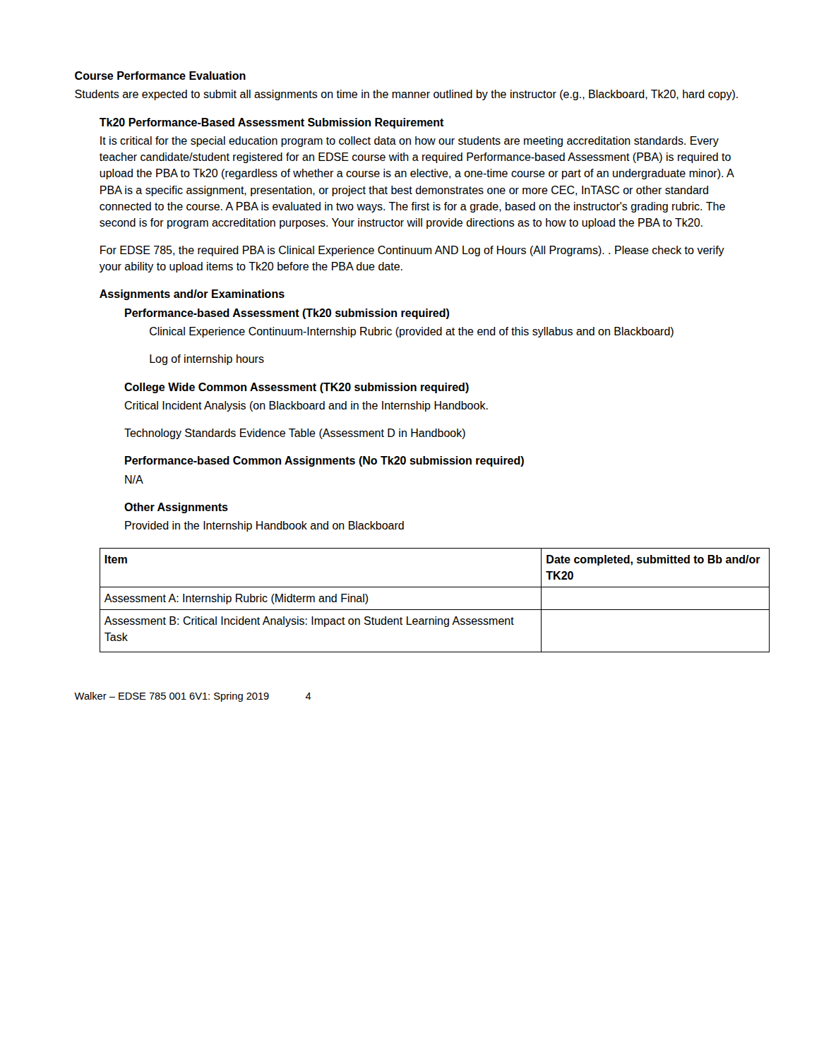Course Performance Evaluation
Students are expected to submit all assignments on time in the manner outlined by the instructor (e.g., Blackboard, Tk20, hard copy).
Tk20 Performance-Based Assessment Submission Requirement
It is critical for the special education program to collect data on how our students are meeting accreditation standards. Every teacher candidate/student registered for an EDSE course with a required Performance-based Assessment (PBA) is required to upload the PBA to Tk20 (regardless of whether a course is an elective, a one-time course or part of an undergraduate minor). A PBA is a specific assignment, presentation, or project that best demonstrates one or more CEC, InTASC or other standard connected to the course. A PBA is evaluated in two ways. The first is for a grade, based on the instructor's grading rubric. The second is for program accreditation purposes. Your instructor will provide directions as to how to upload the PBA to Tk20.
For EDSE 785, the required PBA is Clinical Experience Continuum AND Log of Hours (All Programs). . Please check to verify your ability to upload items to Tk20 before the PBA due date.
Assignments and/or Examinations
Performance-based Assessment (Tk20 submission required)
Clinical Experience Continuum-Internship Rubric (provided at the end of this syllabus and on Blackboard)
Log of internship hours
College Wide Common Assessment (TK20 submission required)
Critical Incident Analysis (on Blackboard and in the Internship Handbook.
Technology Standards Evidence Table (Assessment D in Handbook)
Performance-based Common Assignments (No Tk20 submission required)
N/A
Other Assignments
Provided in the Internship Handbook and on Blackboard
| Item | Date completed, submitted to Bb and/or TK20 |
| --- | --- |
| Assessment A: Internship Rubric (Midterm and Final) | |
| Assessment B: Critical Incident Analysis: Impact on Student Learning Assessment Task | |
Walker – EDSE 785 001 6V1: Spring 20194